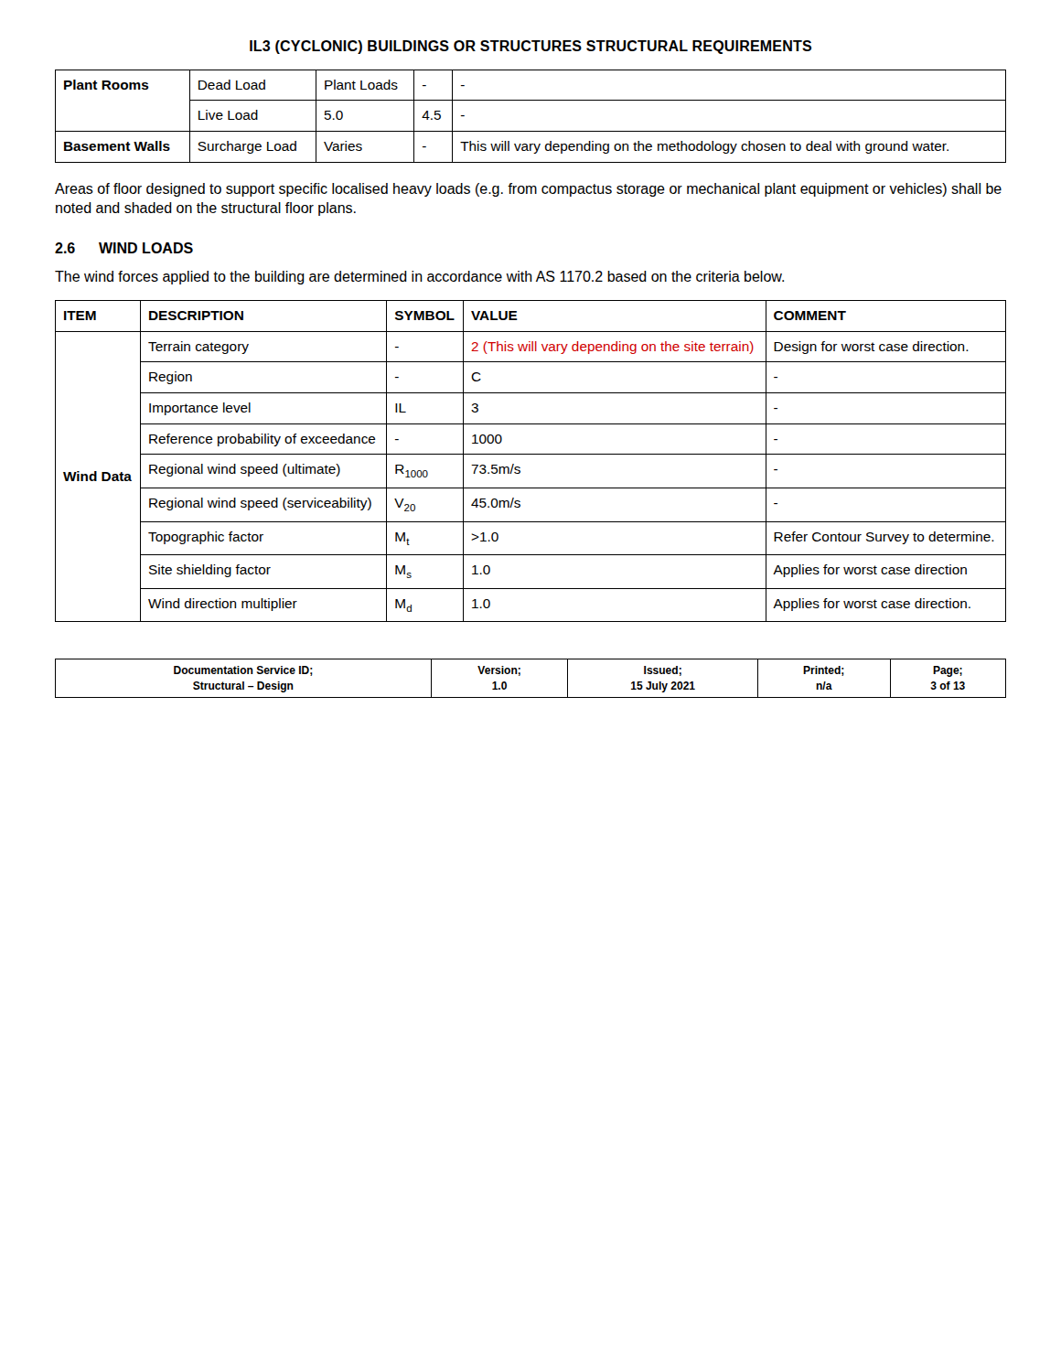IL3 (CYCLONIC) BUILDINGS OR STRUCTURES STRUCTURAL REQUIREMENTS
| Plant Rooms | Dead Load | Plant Loads | - | - |
| Live Load | 5.0 | 4.5 | - |
| Basement Walls | Surcharge Load | Varies | - | This will vary depending on the methodology chosen to deal with ground water. |
Areas of floor designed to support specific localised heavy loads (e.g. from compactus storage or mechanical plant equipment or vehicles) shall be noted and shaded on the structural floor plans.
2.6 WIND LOADS
The wind forces applied to the building are determined in accordance with AS 1170.2 based on the criteria below.
| ITEM | DESCRIPTION | SYMBOL | VALUE | COMMENT |
| --- | --- | --- | --- | --- |
| Wind Data | Terrain category | - | 2 (This will vary depending on the site terrain) | Design for worst case direction. |
| Region | - | C | - |
| Importance level | IL | 3 | - |
| Reference probability of exceedance | - | 1000 | - |
| Regional wind speed (ultimate) | R 1000 | 73.5m/s | - |
| Regional wind speed (serviceability) | V 20 | 45.0m/s | - |
| Topographic factor | M t | >1.0 | Refer Contour Survey to determine. |
| Site shielding factor | M s | 1.0 | Applies for worst case direction |
| Wind direction multiplier | M d | 1.0 | Applies for worst case direction. |
| Documentation Service ID; Structural – Design | Version; 1.0 | Issued; 15 July 2021 | Printed; n/a | Page; 3 of 13 |